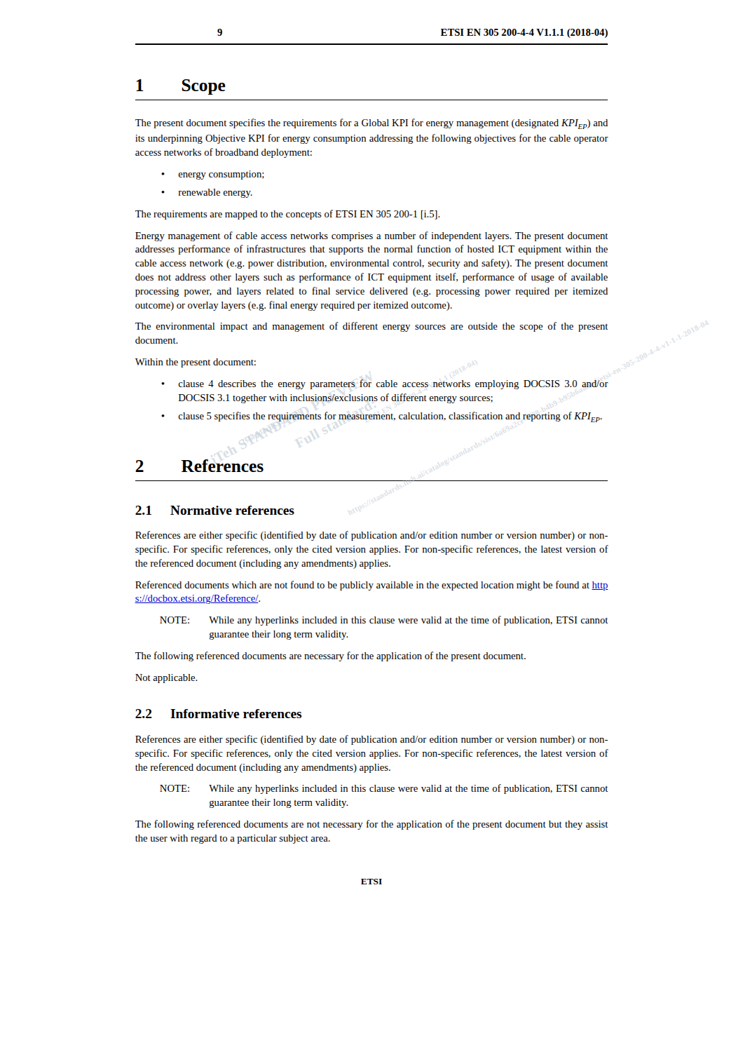9 ETSI EN 305 200-4-4 V1.1.1 (2018-04)
1 Scope
The present document specifies the requirements for a Global KPI for energy management (designated KPIEP) and its underpinning Objective KPI for energy consumption addressing the following objectives for the cable operator access networks of broadband deployment:
energy consumption;
renewable energy.
The requirements are mapped to the concepts of ETSI EN 305 200-1 [i.5].
Energy management of cable access networks comprises a number of independent layers. The present document addresses performance of infrastructures that supports the normal function of hosted ICT equipment within the cable access network (e.g. power distribution, environmental control, security and safety). The present document does not address other layers such as performance of ICT equipment itself, performance of usage of available processing power, and layers related to final service delivered (e.g. processing power required per itemized outcome) or overlay layers (e.g. final energy required per itemized outcome).
The environmental impact and management of different energy sources are outside the scope of the present document.
Within the present document:
iTeh STANDARD PREVIEW Full standard: (standards.iteh.ai) https://standards.iteh.ai/catalog/standards/sist/6a69a2ce-4f98-b4b9-b95b6aabad/etsi-en-305-200-4-4-v1-1-1-2018-04 ETSI EN 305 200-4-4 V1.1.1 (2018-04)
clause 4 describes the energy parameters for cable access networks employing DOCSIS 3.0 and/or DOCSIS 3.1 together with inclusions/exclusions of different energy sources;
clause 5 specifies the requirements for measurement, calculation, classification and reporting of KPIEP.
2 References
2.1 Normative references
References are either specific (identified by date of publication and/or edition number or version number) or non-specific. For specific references, only the cited version applies. For non-specific references, the latest version of the referenced document (including any amendments) applies.
Referenced documents which are not found to be publicly available in the expected location might be found at https://docbox.etsi.org/Reference/.
NOTE: While any hyperlinks included in this clause were valid at the time of publication, ETSI cannot guarantee their long term validity.
The following referenced documents are necessary for the application of the present document.
Not applicable.
2.2 Informative references
References are either specific (identified by date of publication and/or edition number or version number) or non-specific. For specific references, only the cited version applies. For non-specific references, the latest version of the referenced document (including any amendments) applies.
NOTE: While any hyperlinks included in this clause were valid at the time of publication, ETSI cannot guarantee their long term validity.
The following referenced documents are not necessary for the application of the present document but they assist the user with regard to a particular subject area.
ETSI